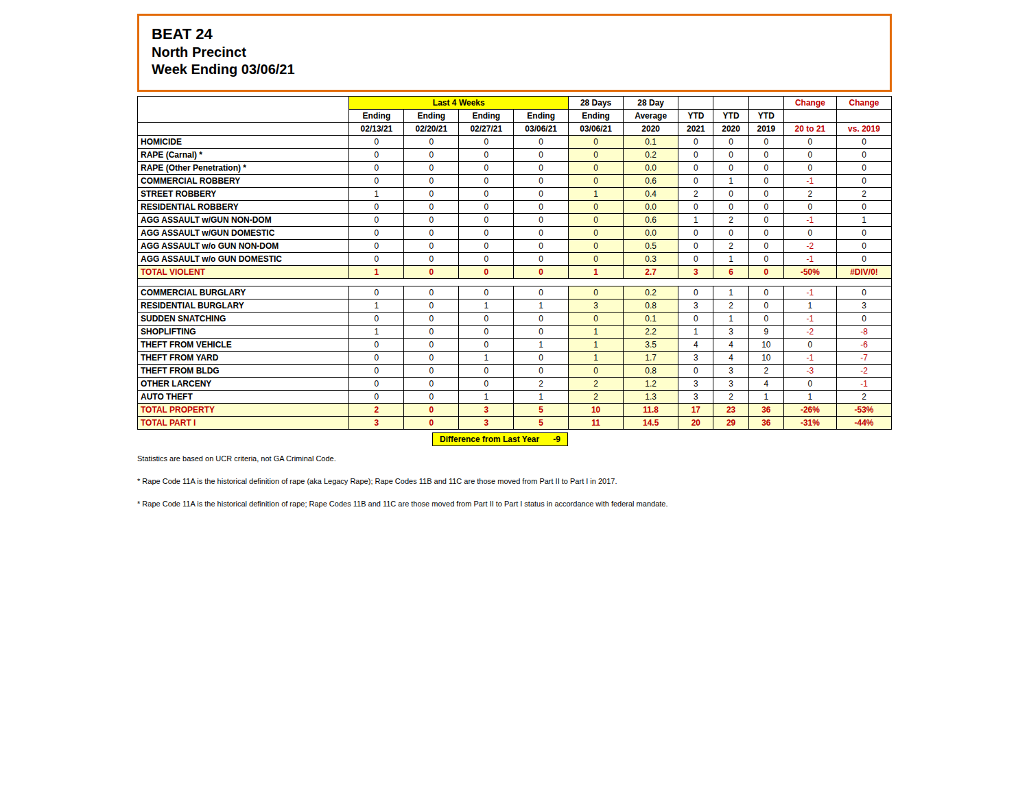BEAT 24
North Precinct
Week Ending 03/06/21
| | Last 4 Weeks | 28 Days | 28 Day | | | | Change | Change |
| --- | --- | --- | --- | --- | --- | --- | --- | --- |
| Ending | Ending | Ending | Ending | Ending | Average | YTD | YTD | YTD | | |
| | 02/13/21 | 02/20/21 | 02/27/21 | 03/06/21 | 03/06/21 | 2020 | 2021 | 2020 | 2019 | 20 to 21 | vs. 2019 |
| HOMICIDE | 0 | 0 | 0 | 0 | 0 | 0.1 | 0 | 0 | 0 | 0 | 0 |
| RAPE (Carnal) * | 0 | 0 | 0 | 0 | 0 | 0.2 | 0 | 0 | 0 | 0 | 0 |
| RAPE (Other Penetration) * | 0 | 0 | 0 | 0 | 0 | 0.0 | 0 | 0 | 0 | 0 | 0 |
| COMMERCIAL ROBBERY | 0 | 0 | 0 | 0 | 0 | 0.6 | 0 | 1 | 0 | -1 | 0 |
| STREET ROBBERY | 1 | 0 | 0 | 0 | 1 | 0.4 | 2 | 0 | 0 | 2 | 2 |
| RESIDENTIAL ROBBERY | 0 | 0 | 0 | 0 | 0 | 0.0 | 0 | 0 | 0 | 0 | 0 |
| AGG ASSAULT w/GUN NON-DOM | 0 | 0 | 0 | 0 | 0 | 0.6 | 1 | 2 | 0 | -1 | 1 |
| AGG ASSAULT w/GUN DOMESTIC | 0 | 0 | 0 | 0 | 0 | 0.0 | 0 | 0 | 0 | 0 | 0 |
| AGG ASSAULT w/o GUN NON-DOM | 0 | 0 | 0 | 0 | 0 | 0.5 | 0 | 2 | 0 | -2 | 0 |
| AGG ASSAULT w/o GUN DOMESTIC | 0 | 0 | 0 | 0 | 0 | 0.3 | 0 | 1 | 0 | -1 | 0 |
| TOTAL VIOLENT | 1 | 0 | 0 | 0 | 1 | 2.7 | 3 | 6 | 0 | -50% | #DIV/0! |
| COMMERCIAL BURGLARY | 0 | 0 | 0 | 0 | 0 | 0.2 | 0 | 1 | 0 | -1 | 0 |
| RESIDENTIAL BURGLARY | 1 | 0 | 1 | 1 | 3 | 0.8 | 3 | 2 | 0 | 1 | 3 |
| SUDDEN SNATCHING | 0 | 0 | 0 | 0 | 0 | 0.1 | 0 | 1 | 0 | -1 | 0 |
| SHOPLIFTING | 1 | 0 | 0 | 0 | 1 | 2.2 | 1 | 3 | 9 | -2 | -8 |
| THEFT FROM VEHICLE | 0 | 0 | 0 | 1 | 1 | 3.5 | 4 | 4 | 10 | 0 | -6 |
| THEFT FROM YARD | 0 | 0 | 1 | 0 | 1 | 1.7 | 3 | 4 | 10 | -1 | -7 |
| THEFT FROM BLDG | 0 | 0 | 0 | 0 | 0 | 0.8 | 0 | 3 | 2 | -3 | -2 |
| OTHER LARCENY | 0 | 0 | 0 | 2 | 2 | 1.2 | 3 | 3 | 4 | 0 | -1 |
| AUTO THEFT | 0 | 0 | 1 | 1 | 2 | 1.3 | 3 | 2 | 1 | 1 | 2 |
| TOTAL PROPERTY | 2 | 0 | 3 | 5 | 10 | 11.8 | 17 | 23 | 36 | -26% | -53% |
| TOTAL PART I | 3 | 0 | 3 | 5 | 11 | 14.5 | 20 | 29 | 36 | -31% | -44% |
Difference from Last Year -9
Statistics are based on UCR criteria, not GA Criminal Code.
* Rape Code 11A is the historical definition of rape (aka Legacy Rape); Rape Codes 11B and 11C are those moved from Part II to Part I in 2017.
* Rape Code 11A is the historical definition of rape; Rape Codes 11B and 11C are those moved from Part II to Part I status in accordance with federal mandate.